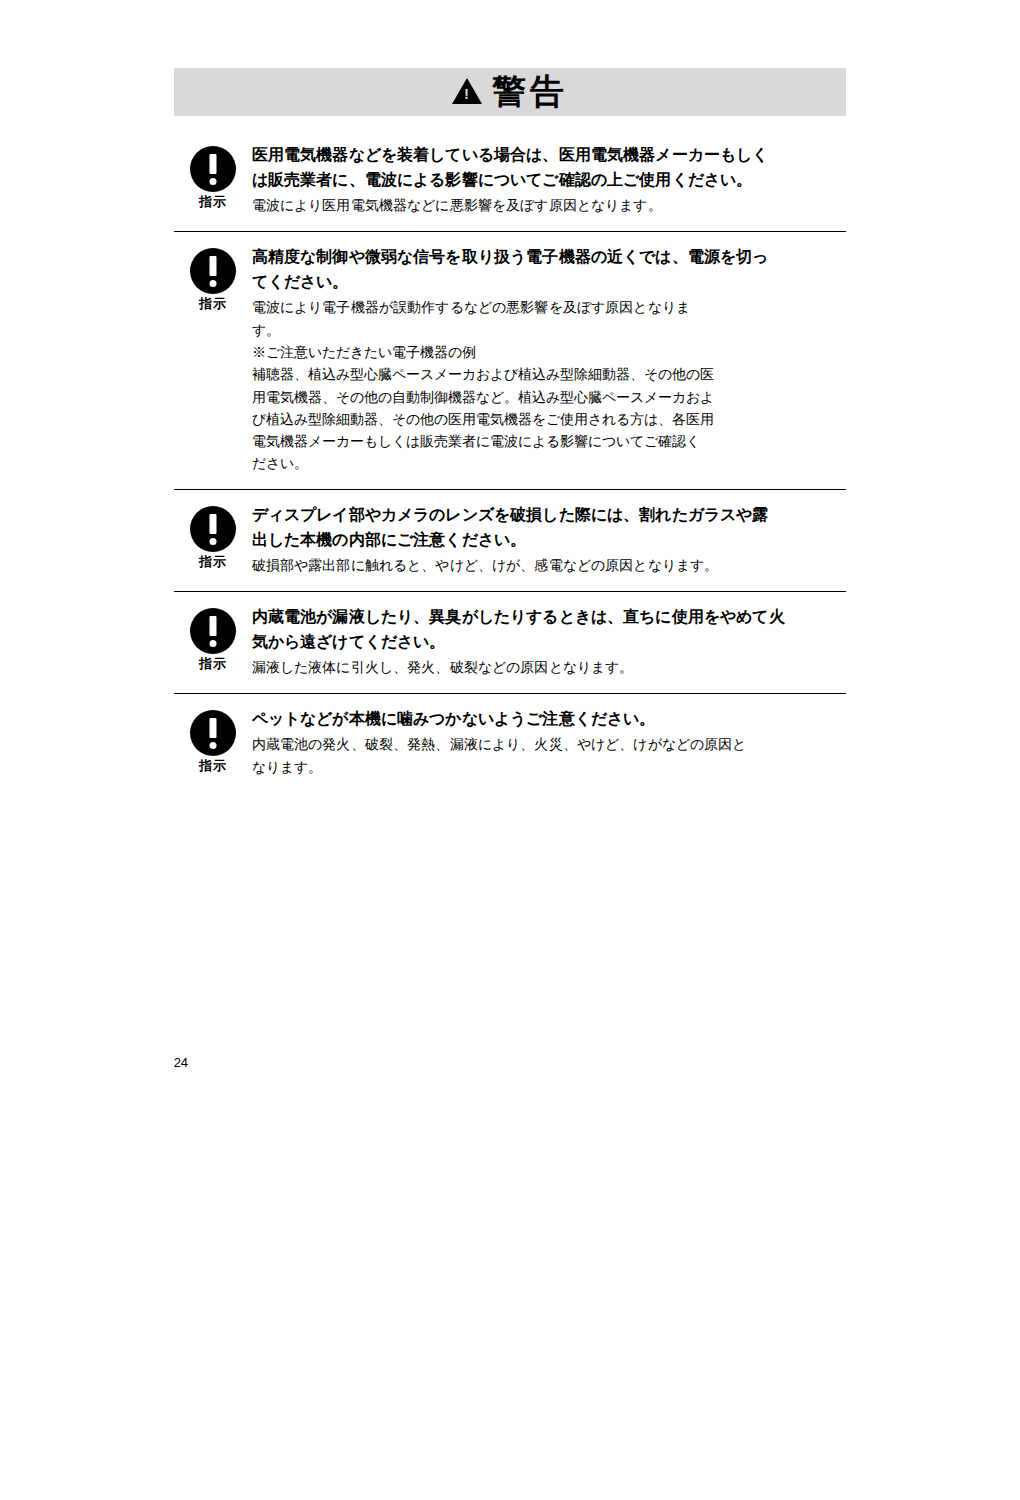警告
| 指示 | 医用電気機器などを装着している場合は、医用電気機器メーカーもしく は販売業者に、電波による影響についてご確認の上ご使用ください。 電波により医用電気機器などに悪影響を及ぼす原因となります。 |
| 指示 | 高精度な制御や微弱な信号を取り扱う電子機器の近くでは、電源を切っ てください。 電波により電子機器が誤動作するなどの悪影響を及ぼす原因となりま す。 ※ご注意いただきたい電子機器の例 補聴器、植込み型心臓ペースメーカおよび植込み型除細動器、その他の医 用電気機器、その他の自動制御機器など。植込み型心臓ペースメーカおよ び植込み型除細動器、その他の医用電気機器をご使用される方は、各医用 電気機器メーカーもしくは販売業者に電波による影響についてご確認く ださい。 |
| 指示 | ディスプレイ部やカメラのレンズを破損した際には、割れたガラスや露 出した本機の内部にご注意ください。 破損部や露出部に触れると、やけど、けが、感電などの原因となります。 |
| 指示 | 内蔵電池が漏液したり、異臭がしたりするときは、直ちに使用をやめて火 気から遠ざけてください。 漏液した液体に引火し、発火、破裂などの原因となります。 |
| 指示 | ペットなどが本機に噛みつかないようご注意ください。 内蔵電池の発火、破裂、発熱、漏液により、火災、やけど、けがなどの原因と なります。 |
24